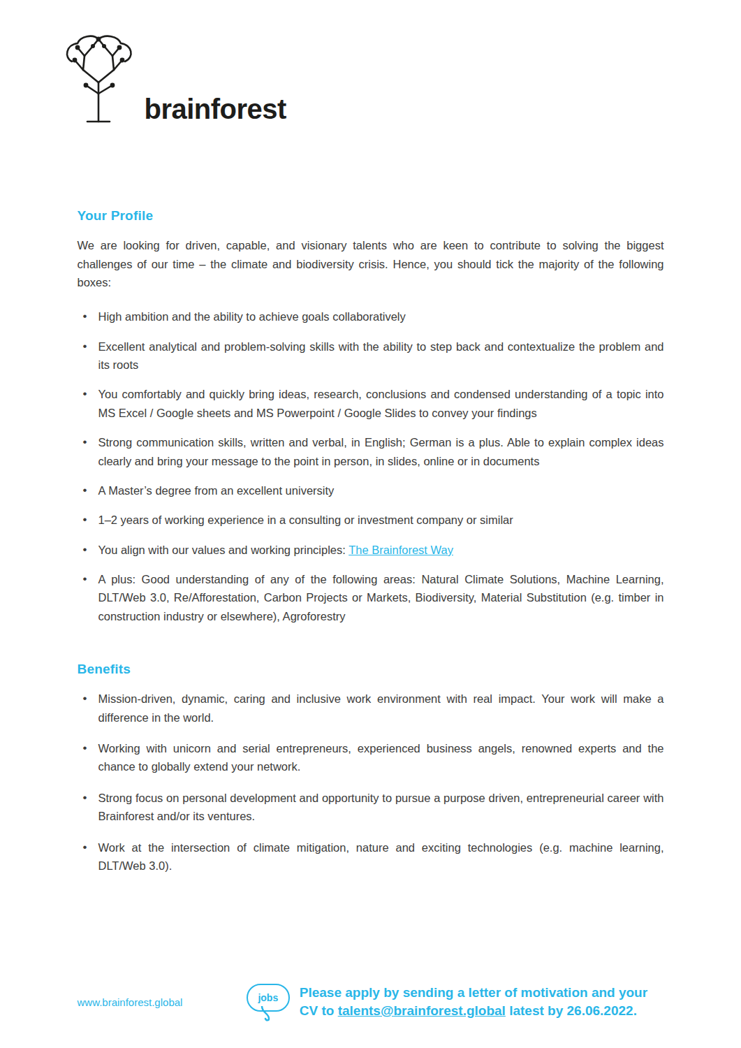brainforest
Your Profile
We are looking for driven, capable, and visionary talents who are keen to contribute to solving the biggest challenges of our time – the climate and biodiversity crisis. Hence, you should tick the majority of the following boxes:
High ambition and the ability to achieve goals collaboratively
Excellent analytical and problem-solving skills with the ability to step back and contextualize the problem and its roots
You comfortably and quickly bring ideas, research, conclusions and condensed understanding of a topic into MS Excel / Google sheets and MS Powerpoint / Google Slides to convey your findings
Strong communication skills, written and verbal, in English; German is a plus. Able to explain complex ideas clearly and bring your message to the point in person, in slides, online or in documents
A Master’s degree from an excellent university
1–2 years of working experience in a consulting or investment company or similar
You align with our values and working principles: The Brainforest Way
A plus: Good understanding of any of the following areas: Natural Climate Solutions, Machine Learning, DLT/Web 3.0, Re/Afforestation, Carbon Projects or Markets, Biodiversity, Material Substitution (e.g. timber in construction industry or elsewhere), Agroforestry
Benefits
Mission-driven, dynamic, caring and inclusive work environment with real impact. Your work will make a difference in the world.
Working with unicorn and serial entrepreneurs, experienced business angels, renowned experts and the chance to globally extend your network.
Strong focus on personal development and opportunity to pursue a purpose driven, entrepreneurial career with Brainforest and/or its ventures.
Work at the intersection of climate mitigation, nature and exciting technologies (e.g. machine learning, DLT/Web 3.0).
www.brainforest.global
jobs
Please apply by sending a letter of motivation and your
CV to talents@brainforest.global latest by 26.06.2022.